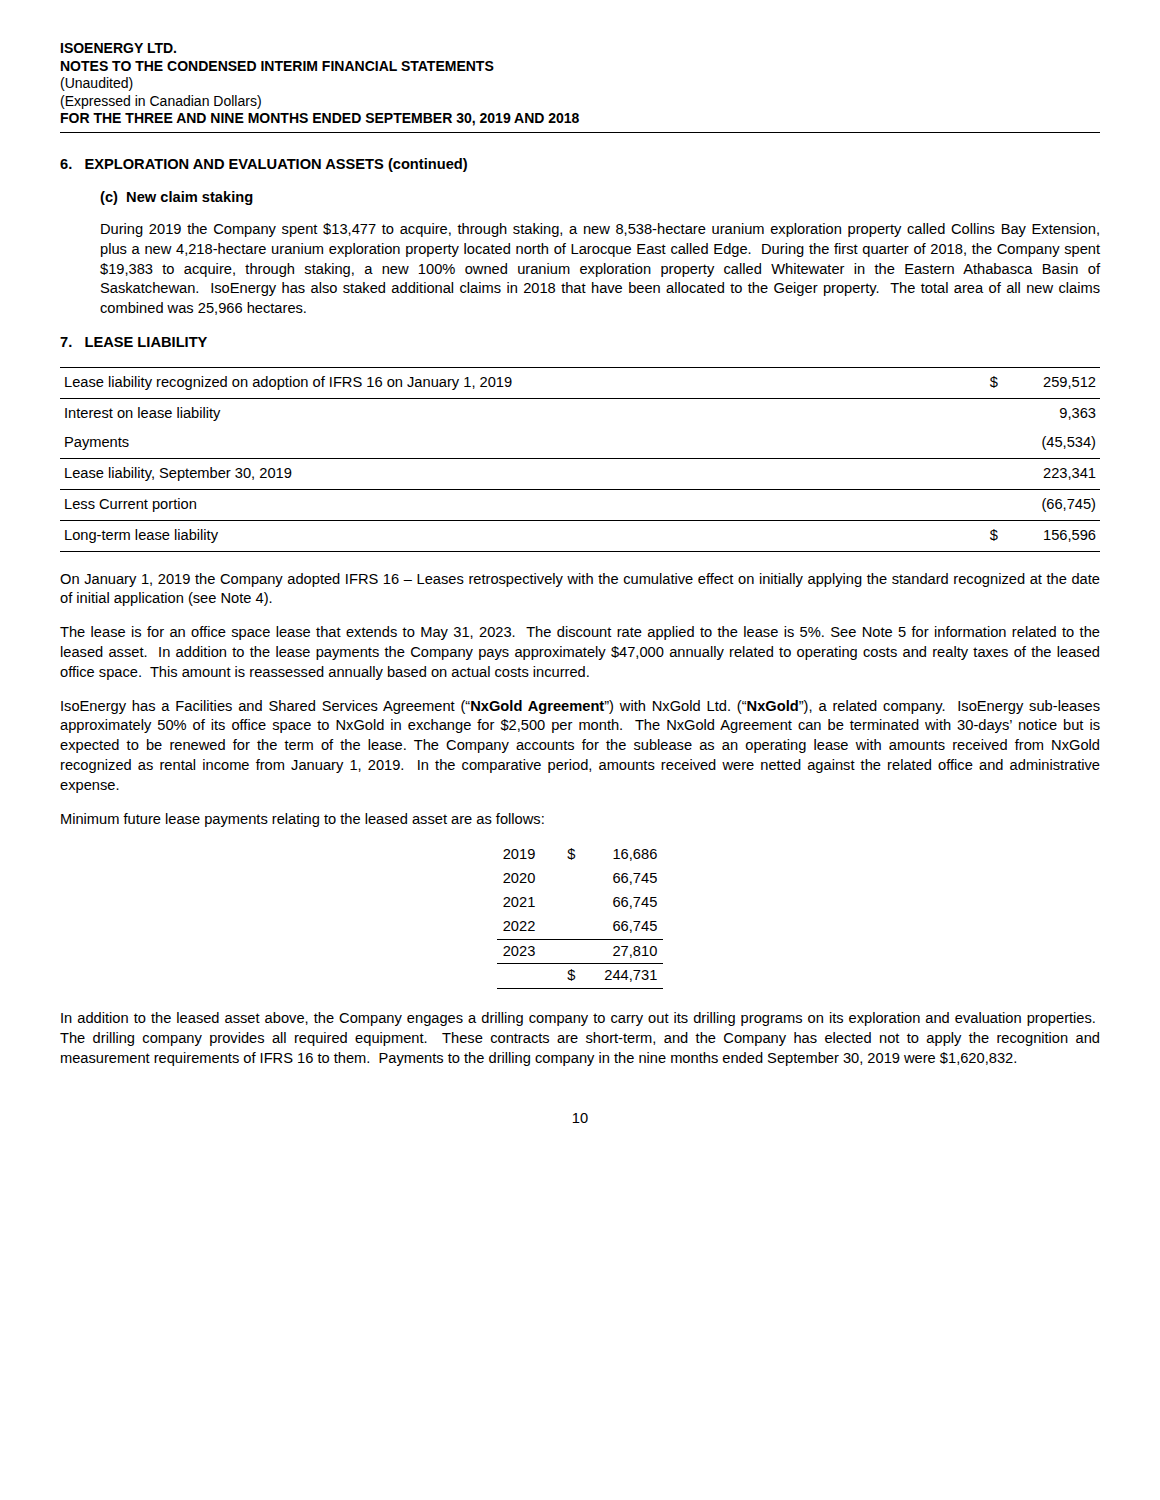ISOENERGY LTD.
NOTES TO THE CONDENSED INTERIM FINANCIAL STATEMENTS
(Unaudited)
(Expressed in Canadian Dollars)
FOR THE THREE AND NINE MONTHS ENDED SEPTEMBER 30, 2019 AND 2018
6. EXPLORATION AND EVALUATION ASSETS (continued)
(c) New claim staking
During 2019 the Company spent $13,477 to acquire, through staking, a new 8,538-hectare uranium exploration property called Collins Bay Extension, plus a new 4,218-hectare uranium exploration property located north of Larocque East called Edge. During the first quarter of 2018, the Company spent $19,383 to acquire, through staking, a new 100% owned uranium exploration property called Whitewater in the Eastern Athabasca Basin of Saskatchewan. IsoEnergy has also staked additional claims in 2018 that have been allocated to the Geiger property. The total area of all new claims combined was 25,966 hectares.
7. LEASE LIABILITY
| Lease liability recognized on adoption of IFRS 16 on January 1, 2019 | $ | 259,512 |
| Interest on lease liability | | 9,363 |
| Payments | | (45,534) |
| Lease liability, September 30, 2019 | | 223,341 |
| Less Current portion | | (66,745) |
| Long-term lease liability | $ | 156,596 |
On January 1, 2019 the Company adopted IFRS 16 – Leases retrospectively with the cumulative effect on initially applying the standard recognized at the date of initial application (see Note 4).
The lease is for an office space lease that extends to May 31, 2023. The discount rate applied to the lease is 5%. See Note 5 for information related to the leased asset. In addition to the lease payments the Company pays approximately $47,000 annually related to operating costs and realty taxes of the leased office space. This amount is reassessed annually based on actual costs incurred.
IsoEnergy has a Facilities and Shared Services Agreement (“NxGold Agreement”) with NxGold Ltd. (“NxGold”), a related company. IsoEnergy sub-leases approximately 50% of its office space to NxGold in exchange for $2,500 per month. The NxGold Agreement can be terminated with 30-days’ notice but is expected to be renewed for the term of the lease. The Company accounts for the sublease as an operating lease with amounts received from NxGold recognized as rental income from January 1, 2019. In the comparative period, amounts received were netted against the related office and administrative expense.
Minimum future lease payments relating to the leased asset are as follows:
| 2019 | $ | 16,686 |
| 2020 | | 66,745 |
| 2021 | | 66,745 |
| 2022 | | 66,745 |
| 2023 | | 27,810 |
| | $ | 244,731 |
In addition to the leased asset above, the Company engages a drilling company to carry out its drilling programs on its exploration and evaluation properties. The drilling company provides all required equipment. These contracts are short-term, and the Company has elected not to apply the recognition and measurement requirements of IFRS 16 to them. Payments to the drilling company in the nine months ended September 30, 2019 were $1,620,832.
10